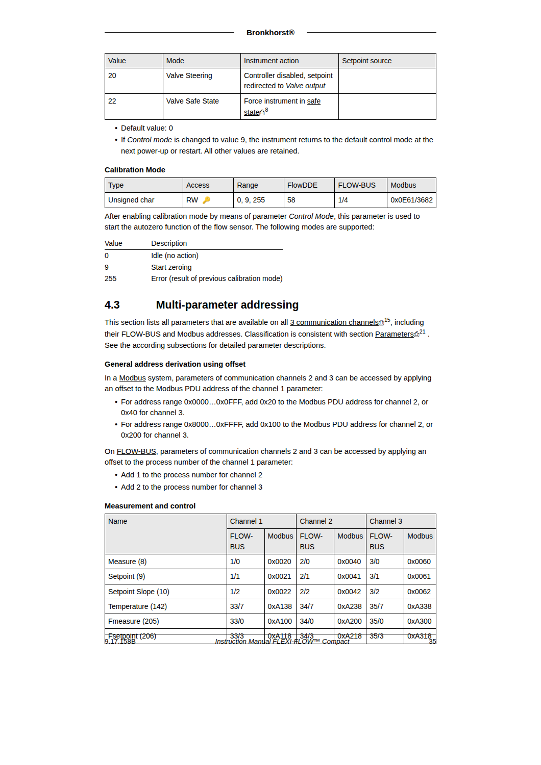Bronkhorst®
| Value | Mode | Instrument action | Setpoint source |
| 20 | Valve Steering | Controller disabled, setpoint redirected to Valve output | |
| 22 | Valve Safe State | Force instrument in safe state ⎙ 8 | |
Default value: 0
If Control mode is changed to value 9, the instrument returns to the default control mode at the next power-up or restart. All other values are retained.
Calibration Mode
| Type | Access | Range | FlowDDE | FLOW-BUS | Modbus |
| --- | --- | --- | --- | --- | --- |
| Unsigned char | RW 🔑 | 0, 9, 255 | 58 | 1/4 | 0x0E61/3682 |
After enabling calibration mode by means of parameter Control Mode, this parameter is used to start the autozero function of the flow sensor. The following modes are supported:
| Value | Description |
| --- | --- |
| 0 | Idle (no action) |
| 9 | Start zeroing |
| 255 | Error (result of previous calibration mode) |
4.3 Multi-parameter addressing
This section lists all parameters that are available on all 3 communication channels⎙15, including their FLOW-BUS and Modbus addresses. Classification is consistent with section Parameters⎙21 . See the according subsections for detailed parameter descriptions.
General address derivation using offset
In a Modbus system, parameters of communication channels 2 and 3 can be accessed by applying an offset to the Modbus PDU address of the channel 1 parameter:
For address range 0x0000…0x0FFF, add 0x20 to the Modbus PDU address for channel 2, or 0x40 for channel 3.
For address range 0x8000…0xFFFF, add 0x100 to the Modbus PDU address for channel 2, or 0x200 for channel 3.
On FLOW-BUS, parameters of communication channels 2 and 3 can be accessed by applying an offset to the process number of the channel 1 parameter:
Add 1 to the process number for channel 2
Add 2 to the process number for channel 3
Measurement and control
| Name | Channel 1 | Channel 2 | Channel 3 |
| --- | --- | --- | --- |
| FLOW-BUS | Modbus | FLOW-BUS | Modbus | FLOW-BUS | Modbus |
| Measure (8) | 1/0 | 0x0020 | 2/0 | 0x0040 | 3/0 | 0x0060 |
| Setpoint (9) | 1/1 | 0x0021 | 2/1 | 0x0041 | 3/1 | 0x0061 |
| Setpoint Slope (10) | 1/2 | 0x0022 | 2/2 | 0x0042 | 3/2 | 0x0062 |
| Temperature (142) | 33/7 | 0xA138 | 34/7 | 0xA238 | 35/7 | 0xA338 |
| Fmeasure (205) | 33/0 | 0xA100 | 34/0 | 0xA200 | 35/0 | 0xA300 |
| Fsetpoint (206) | 33/3 | 0xA118 | 34/3 | 0xA218 | 35/3 | 0xA318 |
9.17.158B Instruction Manual FLEXI-FLOW™ Compact 35